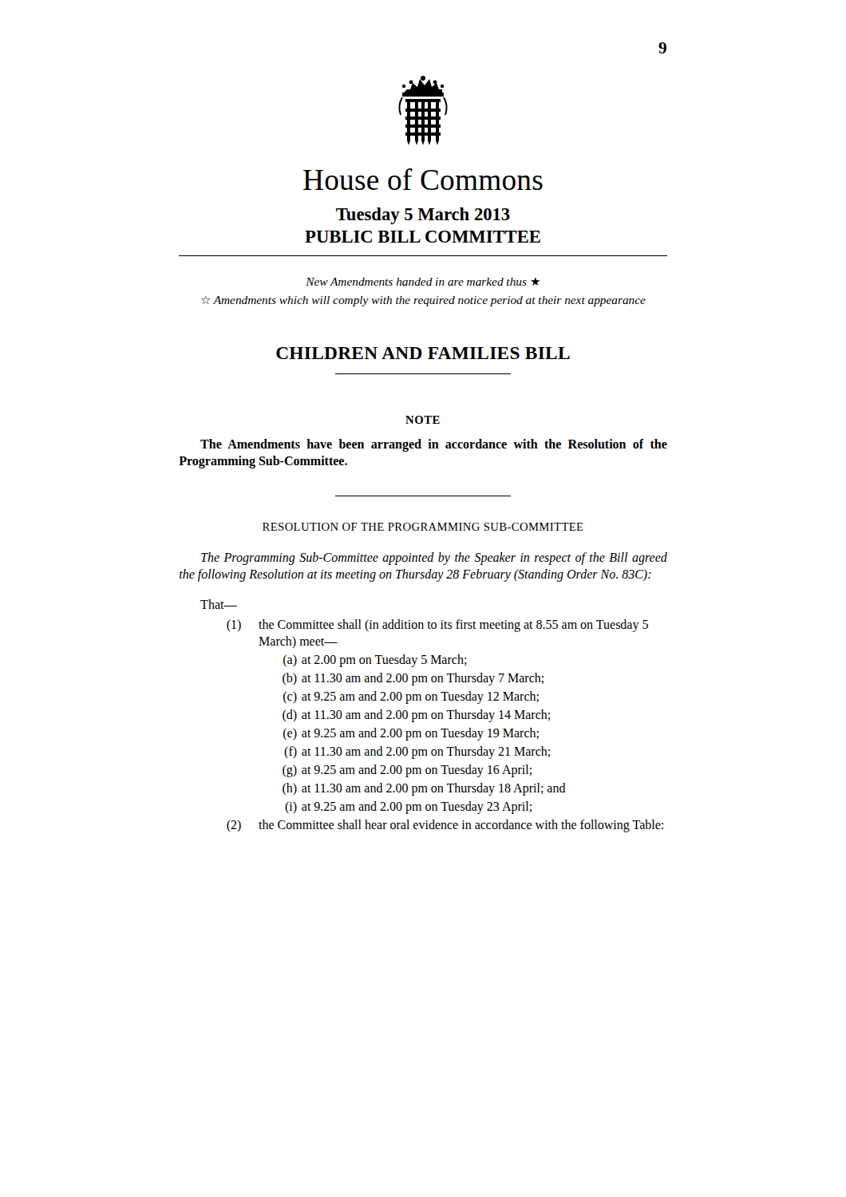9
House of Commons
Tuesday 5 March 2013
PUBLIC BILL COMMITTEE
New Amendments handed in are marked thus ★
☆ Amendments which will comply with the required notice period at their next appearance
CHILDREN AND FAMILIES BILL
NOTE
The Amendments have been arranged in accordance with the Resolution of the Programming Sub-Committee.
RESOLUTION OF THE PROGRAMMING SUB-COMMITTEE
The Programming Sub-Committee appointed by the Speaker in respect of the Bill agreed the following Resolution at its meeting on Thursday 28 February (Standing Order No. 83C):
That—
(1) the Committee shall (in addition to its first meeting at 8.55 am on Tuesday 5 March) meet—
(a) at 2.00 pm on Tuesday 5 March;
(b) at 11.30 am and 2.00 pm on Thursday 7 March;
(c) at 9.25 am and 2.00 pm on Tuesday 12 March;
(d) at 11.30 am and 2.00 pm on Thursday 14 March;
(e) at 9.25 am and 2.00 pm on Tuesday 19 March;
(f) at 11.30 am and 2.00 pm on Thursday 21 March;
(g) at 9.25 am and 2.00 pm on Tuesday 16 April;
(h) at 11.30 am and 2.00 pm on Thursday 18 April; and
(i) at 9.25 am and 2.00 pm on Tuesday 23 April;
(2) the Committee shall hear oral evidence in accordance with the following Table: